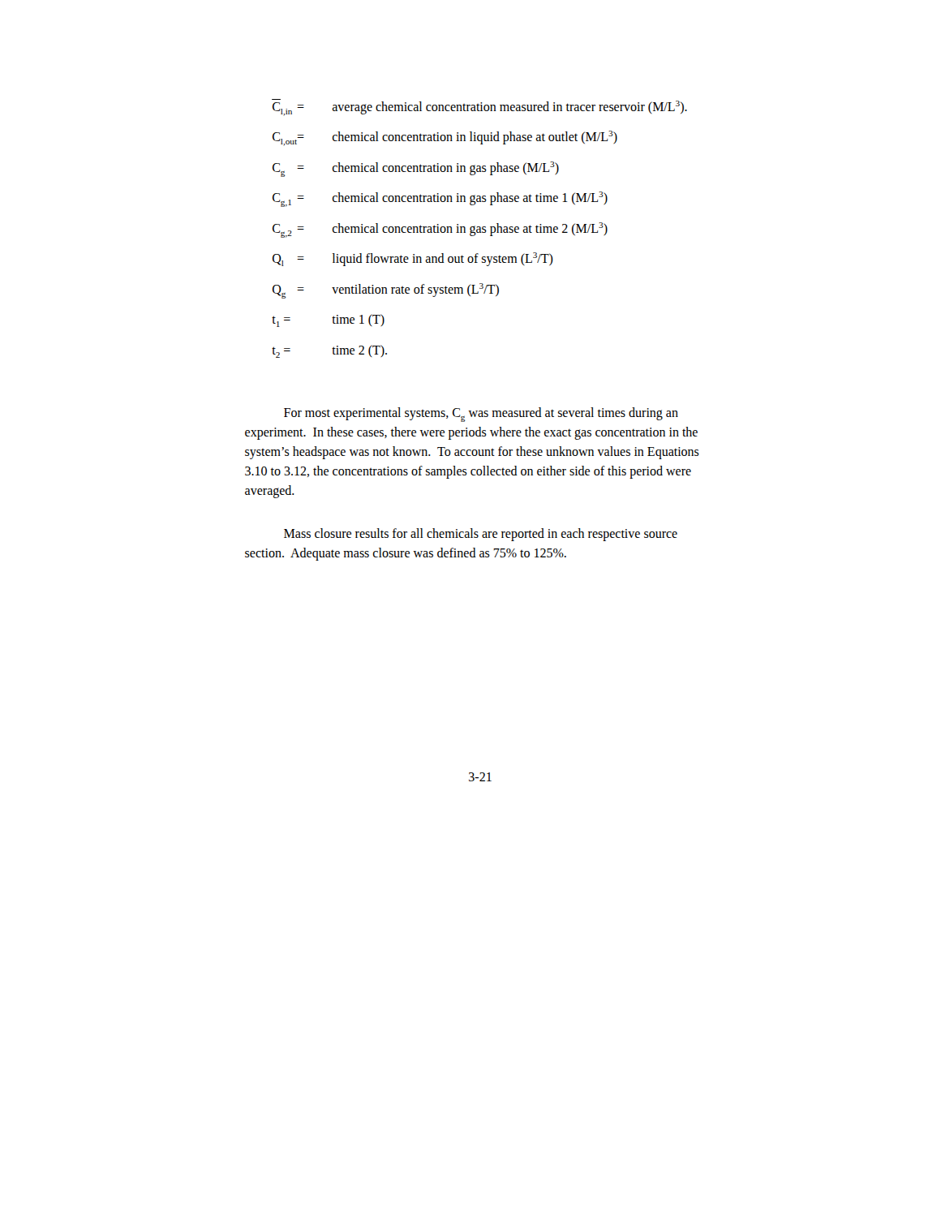| C l,in | = | average chemical concentration measured in tracer reservoir (M/L 3 ). |
| C l,out | = | chemical concentration in liquid phase at outlet (M/L 3 ) |
| C g | = | chemical concentration in gas phase (M/L 3 ) |
| C g,1 | = | chemical concentration in gas phase at time 1 (M/L 3 ) |
| C g,2 | = | chemical concentration in gas phase at time 2 (M/L 3 ) |
| Q l | = | liquid flowrate in and out of system (L 3 /T) |
| Q g | = | ventilation rate of system (L 3 /T) |
| t 1 = | | time 1 (T) |
| t 2 = | | time 2 (T). |
For most experimental systems, Cg was measured at several times during an experiment. In these cases, there were periods where the exact gas concentration in the system’s headspace was not known. To account for these unknown values in Equations 3.10 to 3.12, the concentrations of samples collected on either side of this period were averaged.
Mass closure results for all chemicals are reported in each respective source section. Adequate mass closure was defined as 75% to 125%.
3-21